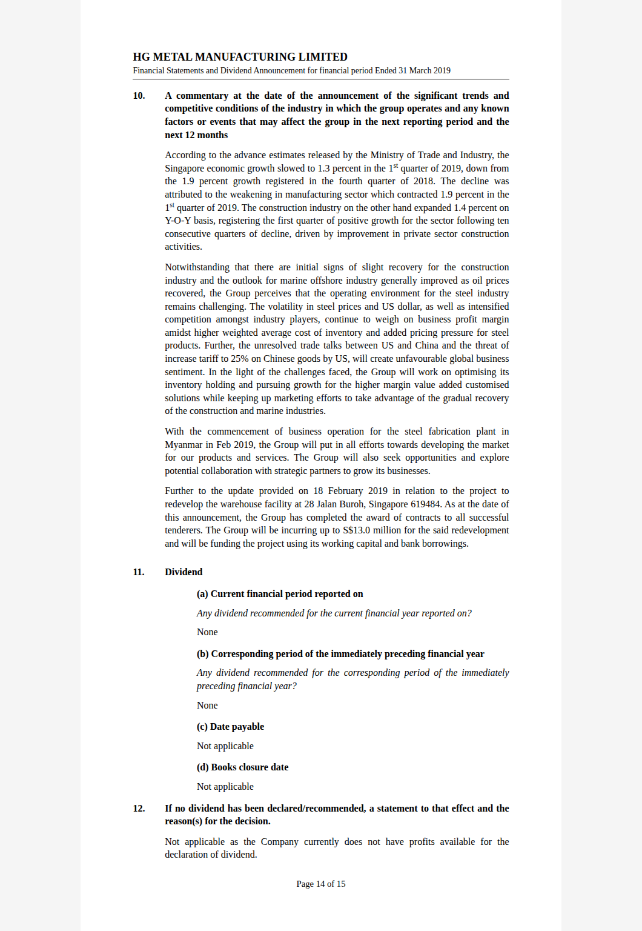HG METAL MANUFACTURING LIMITED
Financial Statements and Dividend Announcement for financial period Ended 31 March 2019
10.
A commentary at the date of the announcement of the significant trends and competitive conditions of the industry in which the group operates and any known factors or events that may affect the group in the next reporting period and the next 12 months
According to the advance estimates released by the Ministry of Trade and Industry, the Singapore economic growth slowed to 1.3 percent in the 1st quarter of 2019, down from the 1.9 percent growth registered in the fourth quarter of 2018. The decline was attributed to the weakening in manufacturing sector which contracted 1.9 percent in the 1st quarter of 2019. The construction industry on the other hand expanded 1.4 percent on Y-O-Y basis, registering the first quarter of positive growth for the sector following ten consecutive quarters of decline, driven by improvement in private sector construction activities.
Notwithstanding that there are initial signs of slight recovery for the construction industry and the outlook for marine offshore industry generally improved as oil prices recovered, the Group perceives that the operating environment for the steel industry remains challenging. The volatility in steel prices and US dollar, as well as intensified competition amongst industry players, continue to weigh on business profit margin amidst higher weighted average cost of inventory and added pricing pressure for steel products. Further, the unresolved trade talks between US and China and the threat of increase tariff to 25% on Chinese goods by US, will create unfavourable global business sentiment. In the light of the challenges faced, the Group will work on optimising its inventory holding and pursuing growth for the higher margin value added customised solutions while keeping up marketing efforts to take advantage of the gradual recovery of the construction and marine industries.
With the commencement of business operation for the steel fabrication plant in Myanmar in Feb 2019, the Group will put in all efforts towards developing the market for our products and services. The Group will also seek opportunities and explore potential collaboration with strategic partners to grow its businesses.
Further to the update provided on 18 February 2019 in relation to the project to redevelop the warehouse facility at 28 Jalan Buroh, Singapore 619484. As at the date of this announcement, the Group has completed the award of contracts to all successful tenderers. The Group will be incurring up to S$13.0 million for the said redevelopment and will be funding the project using its working capital and bank borrowings.
11.
Dividend
(a) Current financial period reported on
Any dividend recommended for the current financial year reported on?
None
(b) Corresponding period of the immediately preceding financial year
Any dividend recommended for the corresponding period of the immediately preceding financial year?
None
(c) Date payable
Not applicable
(d) Books closure date
Not applicable
12.
If no dividend has been declared/recommended, a statement to that effect and the reason(s) for the decision.
Not applicable as the Company currently does not have profits available for the declaration of dividend.
Page 14 of 15